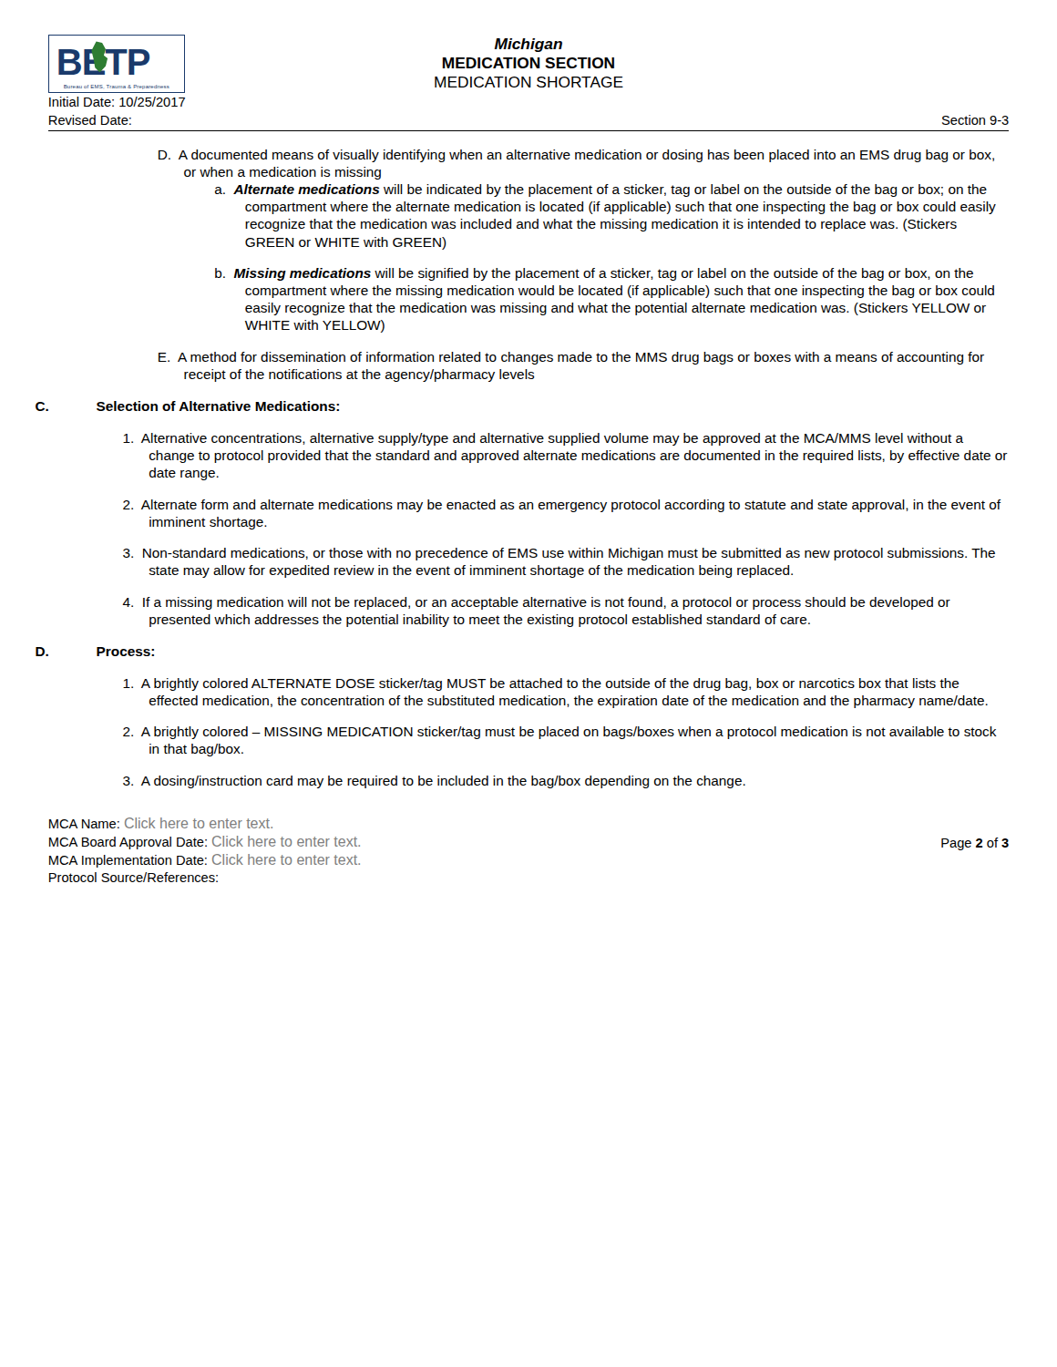BETP
Bureau of EMS, Trauma & Preparedness
Michigan
MEDICATION SECTION
MEDICATION SHORTAGE
Initial Date: 10/25/2017
Revised Date:
Section 9-3
D. A documented means of visually identifying when an alternative medication or dosing has been placed into an EMS drug bag or box, or when a medication is missing
a. Alternate medications will be indicated by the placement of a sticker, tag or label on the outside of the bag or box; on the compartment where the alternate medication is located (if applicable) such that one inspecting the bag or box could easily recognize that the medication was included and what the missing medication it is intended to replace was. (Stickers GREEN or WHITE with GREEN)
b. Missing medications will be signified by the placement of a sticker, tag or label on the outside of the bag or box, on the compartment where the missing medication would be located (if applicable) such that one inspecting the bag or box could easily recognize that the medication was missing and what the potential alternate medication was. (Stickers YELLOW or WHITE with YELLOW)
E. A method for dissemination of information related to changes made to the MMS drug bags or boxes with a means of accounting for receipt of the notifications at the agency/pharmacy levels
C. Selection of Alternative Medications:
1. Alternative concentrations, alternative supply/type and alternative supplied volume may be approved at the MCA/MMS level without a change to protocol provided that the standard and approved alternate medications are documented in the required lists, by effective date or date range.
2. Alternate form and alternate medications may be enacted as an emergency protocol according to statute and state approval, in the event of imminent shortage.
3. Non-standard medications, or those with no precedence of EMS use within Michigan must be submitted as new protocol submissions. The state may allow for expedited review in the event of imminent shortage of the medication being replaced.
4. If a missing medication will not be replaced, or an acceptable alternative is not found, a protocol or process should be developed or presented which addresses the potential inability to meet the existing protocol established standard of care.
D. Process:
1. A brightly colored ALTERNATE DOSE sticker/tag MUST be attached to the outside of the drug bag, box or narcotics box that lists the effected medication, the concentration of the substituted medication, the expiration date of the medication and the pharmacy name/date.
2. A brightly colored – MISSING MEDICATION sticker/tag must be placed on bags/boxes when a protocol medication is not available to stock in that bag/box.
3. A dosing/instruction card may be required to be included in the bag/box depending on the change.
MCA Name: Click here to enter text.
MCA Board Approval Date: Click here to enter text.
MCA Implementation Date: Click here to enter text.
Protocol Source/References:
Page 2 of 3